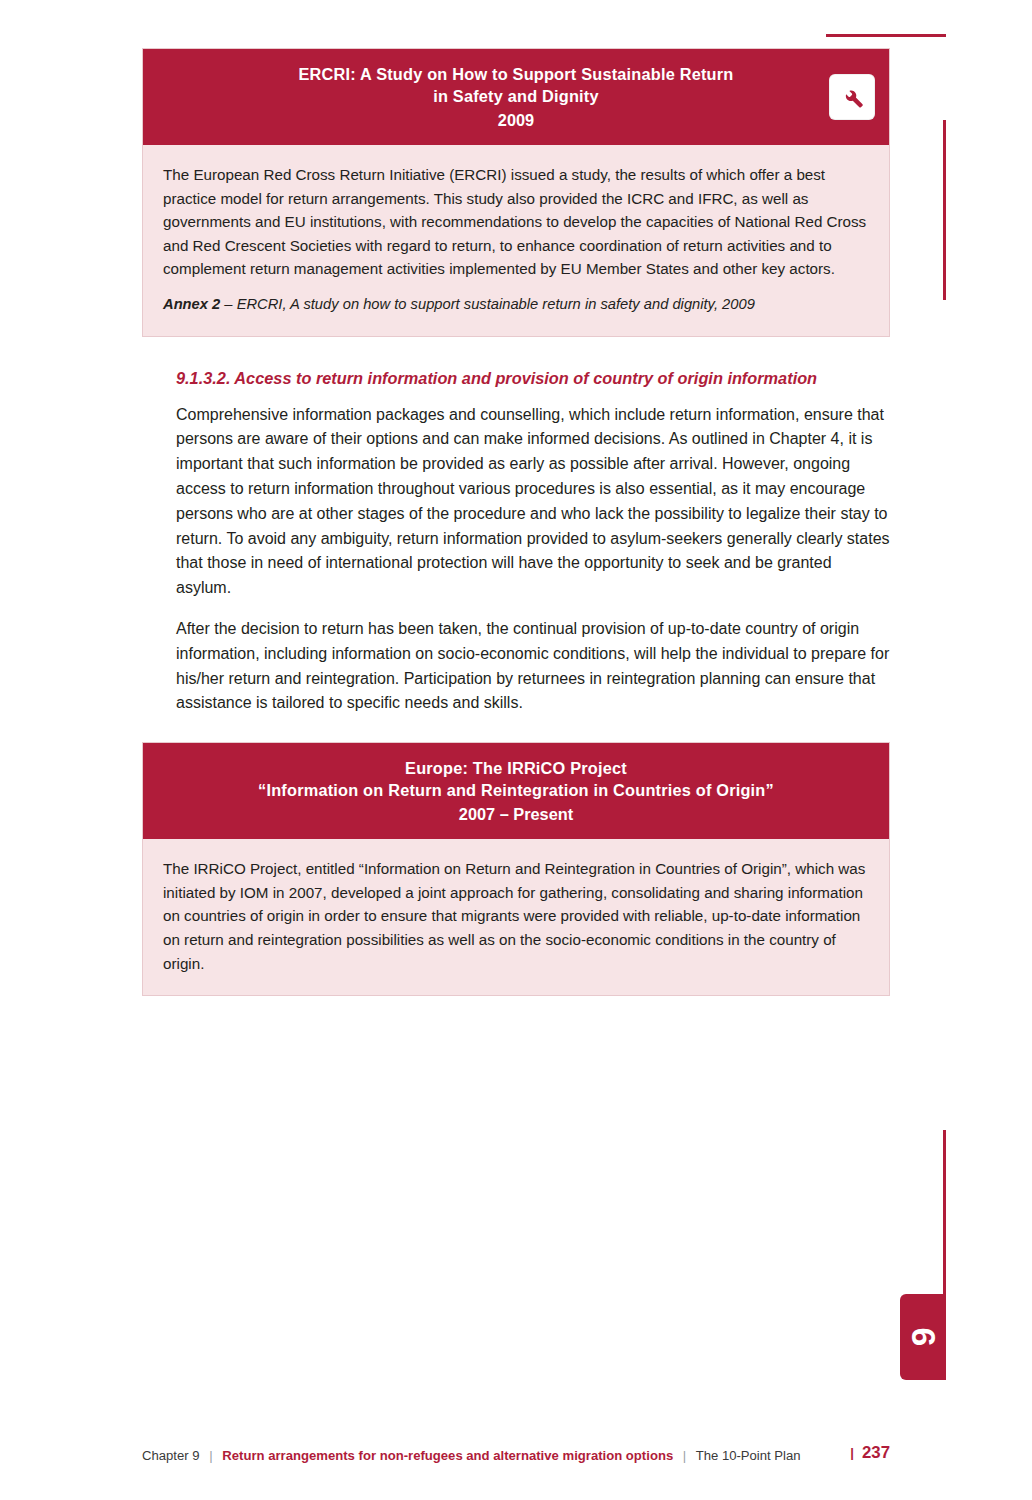ERCRI: A Study on How to Support Sustainable Return
in Safety and Dignity 2009
The European Red Cross Return Initiative (ERCRI) issued a study, the results of which offer a best practice model for return arrangements. This study also provided the ICRC and IFRC, as well as governments and EU institutions, with recommendations to develop the capacities of National Red Cross and Red Crescent Societies with regard to return, to enhance coordination of return activities and to complement return management activities implemented by EU Member States and other key actors.
Annex 2 – ERCRI, A study on how to support sustainable return in safety and dignity, 2009
9.1.3.2. Access to return information and provision of country of origin information
Comprehensive information packages and counselling, which include return information, ensure that persons are aware of their options and can make informed decisions. As outlined in Chapter 4, it is important that such information be provided as early as possible after arrival. However, ongoing access to return information throughout various procedures is also essential, as it may encourage persons who are at other stages of the procedure and who lack the possibility to legalize their stay to return. To avoid any ambiguity, return information provided to asylum-seekers generally clearly states that those in need of international protection will have the opportunity to seek and be granted asylum.
After the decision to return has been taken, the continual provision of up-to-date country of origin information, including information on socio-economic conditions, will help the individual to prepare for his/her return and reintegration. Participation by returnees in reintegration planning can ensure that assistance is tailored to specific needs and skills.
Europe: The IRRiCO Project
“Information on Return and Reintegration in Countries of Origin” 2007 – Present
The IRRiCO Project, entitled “Information on Return and Reintegration in Countries of Origin”, which was initiated by IOM in 2007, developed a joint approach for gathering, consolidating and sharing information on countries of origin in order to ensure that migrants were provided with reliable, up-to-date information on return and reintegration possibilities as well as on the socio-economic conditions in the country of origin.
9
Chapter 9 | Return arrangements for non-refugees and alternative migration options | The 10-Point Plan
| 237